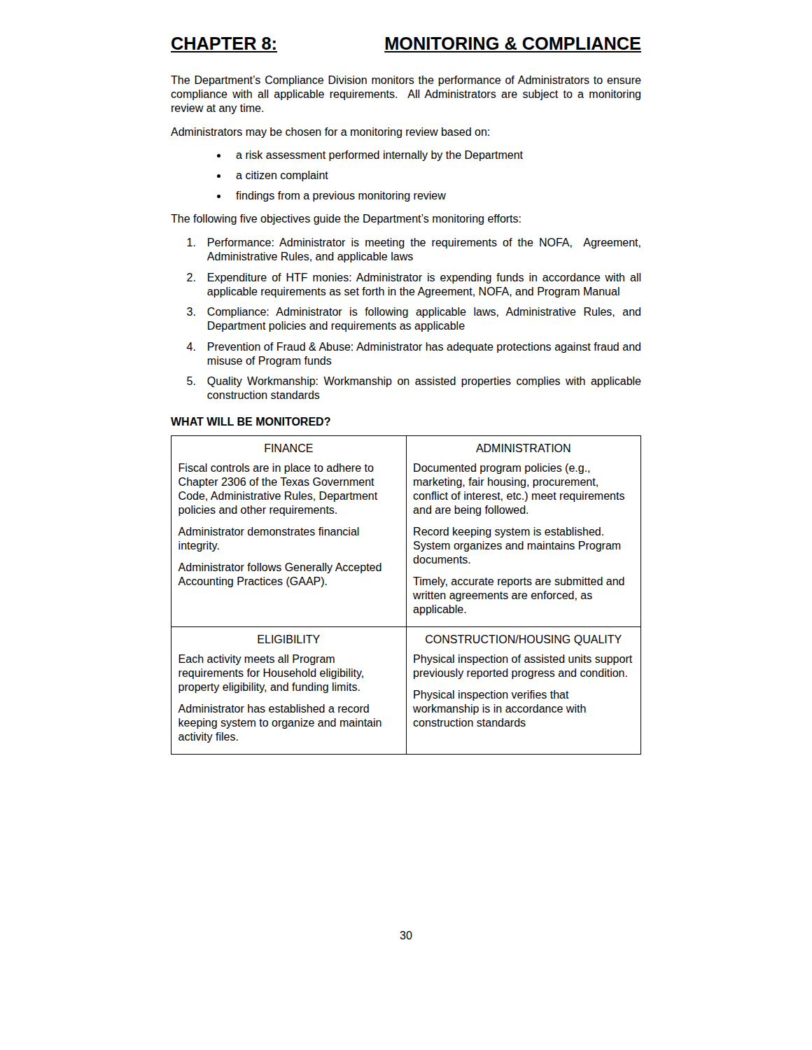CHAPTER 8: MONITORING & COMPLIANCE
The Department’s Compliance Division monitors the performance of Administrators to ensure compliance with all applicable requirements. All Administrators are subject to a monitoring review at any time.
Administrators may be chosen for a monitoring review based on:
a risk assessment performed internally by the Department
a citizen complaint
findings from a previous monitoring review
The following five objectives guide the Department’s monitoring efforts:
Performance: Administrator is meeting the requirements of the NOFA, Agreement, Administrative Rules, and applicable laws
Expenditure of HTF monies: Administrator is expending funds in accordance with all applicable requirements as set forth in the Agreement, NOFA, and Program Manual
Compliance: Administrator is following applicable laws, Administrative Rules, and Department policies and requirements as applicable
Prevention of Fraud & Abuse: Administrator has adequate protections against fraud and misuse of Program funds
Quality Workmanship: Workmanship on assisted properties complies with applicable construction standards
What will be monitored?
| FINANCE | ADMINISTRATION |
| Fiscal controls are in place to adhere to Chapter 2306 of the Texas Government Code, Administrative Rules, Department policies and other requirements. Administrator demonstrates financial integrity. Administrator follows Generally Accepted Accounting Practices (GAAP). | Documented program policies (e.g., marketing, fair housing, procurement, conflict of interest, etc.) meet requirements and are being followed. Record keeping system is established. System organizes and maintains Program documents. Timely, accurate reports are submitted and written agreements are enforced, as applicable. |
| ELIGIBILITY | CONSTRUCTION/HOUSING QUALITY |
| Each activity meets all Program requirements for Household eligibility, property eligibility, and funding limits. Administrator has established a record keeping system to organize and maintain activity files. | Physical inspection of assisted units support previously reported progress and condition. Physical inspection verifies that workmanship is in accordance with construction standards |
30